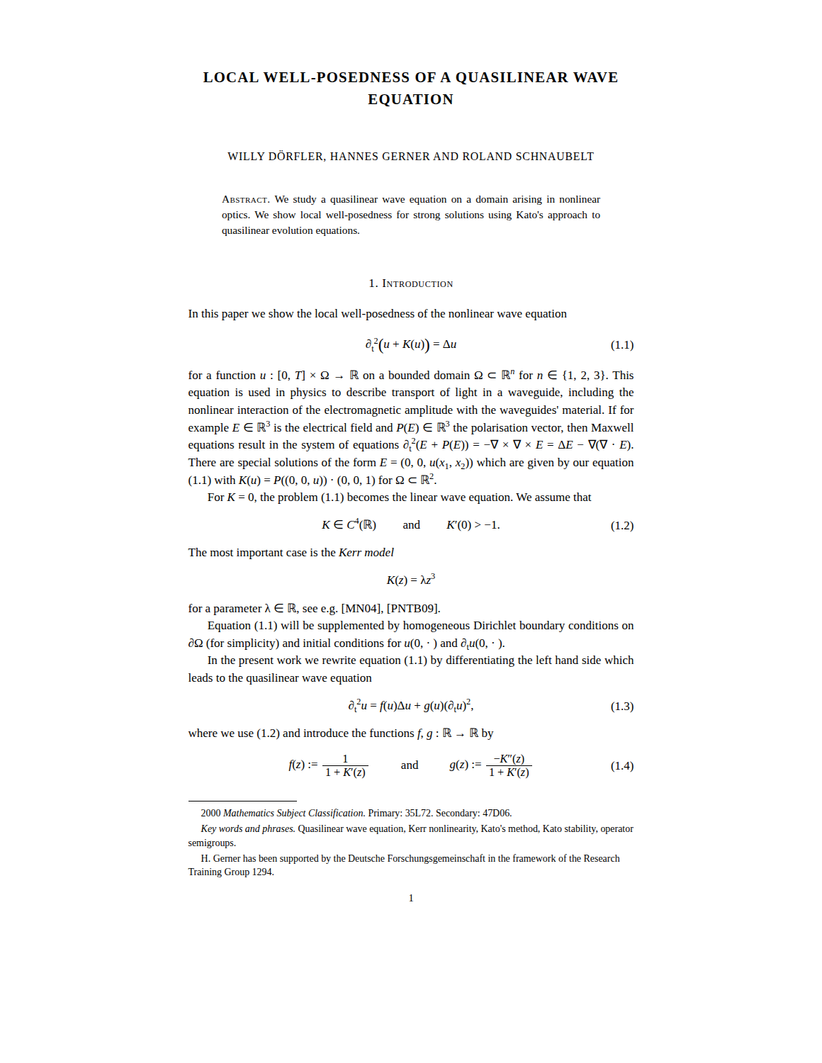Local Well-Posedness of a Quasilinear Wave
Equation
Willy Dörfler, Hannes Gerner and Roland Schnaubelt
Abstract. We study a quasilinear wave equation on a domain arising in nonlinear optics. We show local well-posedness for strong solutions using Kato's approach to quasilinear evolution equations.
1. Introduction
In this paper we show the local well-posedness of the nonlinear wave equation
∂t2(u + K(u)) = Δu (1.1)
for a function u : [0, T] × Ω → ℝ on a bounded domain Ω ⊂ ℝn for n ∈ {1, 2, 3}. This equation is used in physics to describe transport of light in a waveguide, including the nonlinear interaction of the electromagnetic amplitude with the waveguides' material. If for example E ∈ ℝ3 is the electrical field and P(E) ∈ ℝ3 the polarisation vector, then Maxwell equations result in the system of equations ∂t2(E + P(E)) = −∇ × ∇ × E = ΔE − ∇(∇ · E). There are special solutions of the form E = (0, 0, u(x1, x2)) which are given by our equation (1.1) with K(u) = P((0, 0, u)) · (0, 0, 1) for Ω ⊂ ℝ2.
For K = 0, the problem (1.1) becomes the linear wave equation. We assume that
K ∈ C4(ℝ) and K′(0) > −1. (1.2)
The most important case is the Kerr model
K(z) = λz3
for a parameter λ ∈ ℝ, see e.g. [MN04], [PNTB09].
Equation (1.1) will be supplemented by homogeneous Dirichlet boundary conditions on ∂Ω (for simplicity) and initial conditions for u(0, · ) and ∂tu(0, · ).
In the present work we rewrite equation (1.1) by differentiating the left hand side which leads to the quasilinear wave equation
∂t2u = f(u)Δu + g(u)(∂tu)2, (1.3)
where we use (1.2) and introduce the functions f, g : ℝ → ℝ by
f(z) := 11 + K′(z) and g(z) := −K″(z) 1 + K′(z) (1.4)
2000 Mathematics Subject Classification. Primary: 35L72. Secondary: 47D06.
Key words and phrases. Quasilinear wave equation, Kerr nonlinearity, Kato's method, Kato stability, operator semigroups.
H. Gerner has been supported by the Deutsche Forschungsgemeinschaft in the framework of the Research Training Group 1294.
1